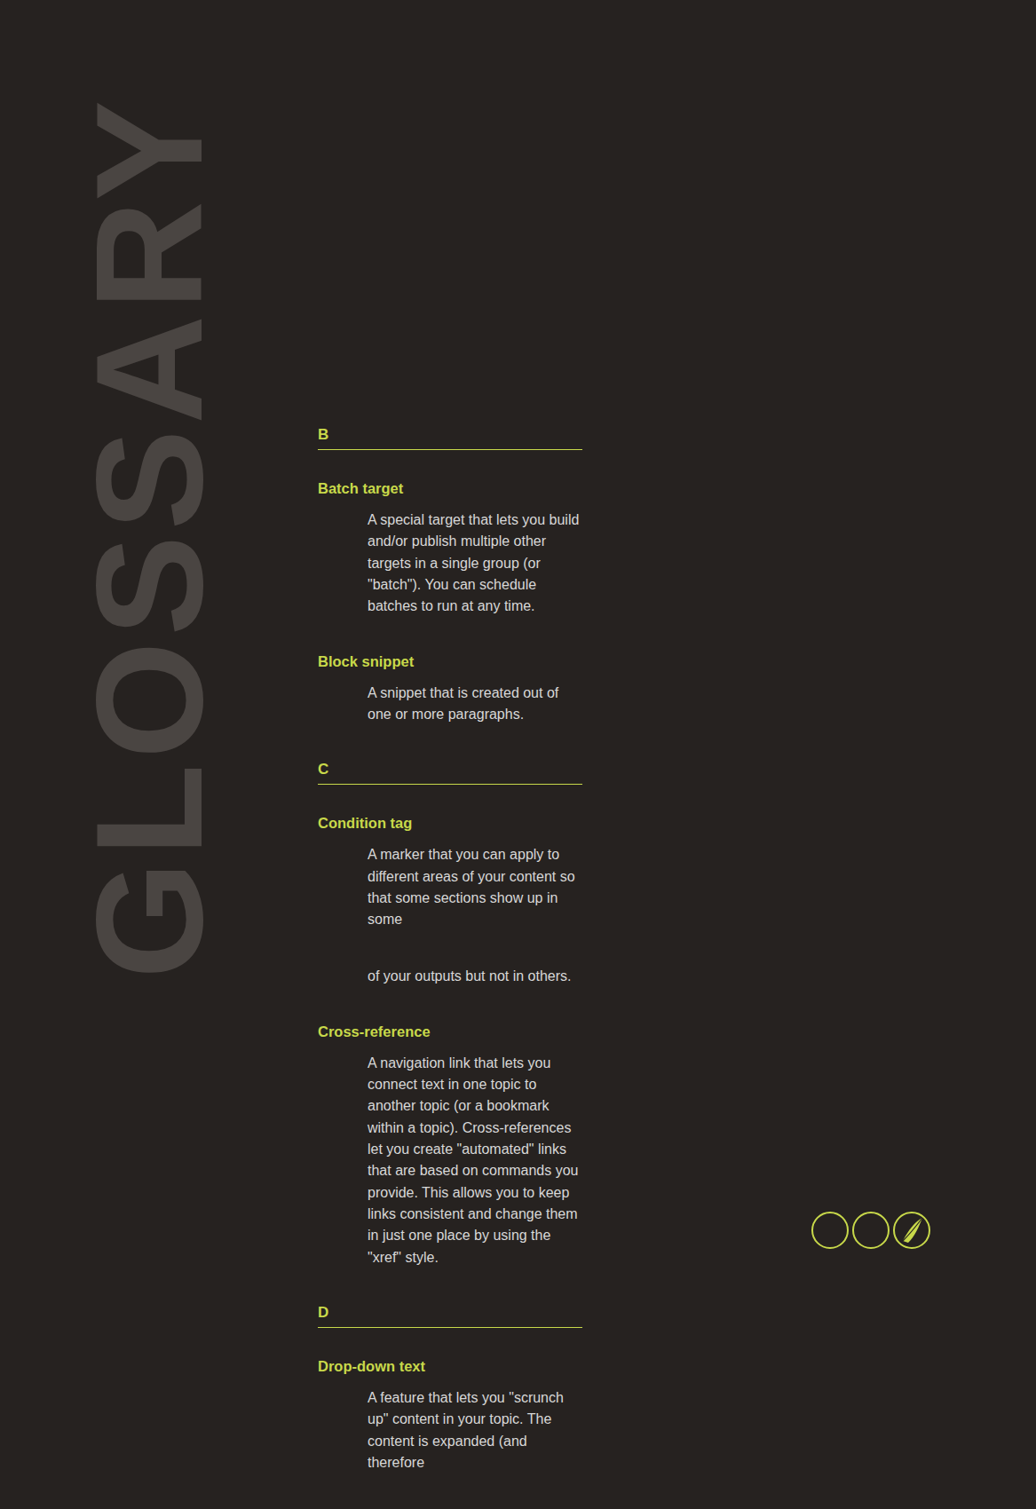GLOSSARY
B
Batch target
A special target that lets you build and/or publish multiple other targets in a single group (or "batch"). You can schedule batches to run at any time.
Block snippet
A snippet that is created out of one or more para­graphs.
C
Condition tag
A marker that you can apply to different areas of your content so that some sections show up in some
of your outputs but not in others.
Cross-reference
A navigation link that lets you connect text in one topic to another topic (or a bookmark within a topic). Cross-references let you create "auto­mated" links that are based on commands you provide. This allows you to keep links consistent and change them in just one place by using the "xref" style.
D
Drop-down text
A feature that lets you "scrunch up" content in your topic. The content is expanded (and therefore